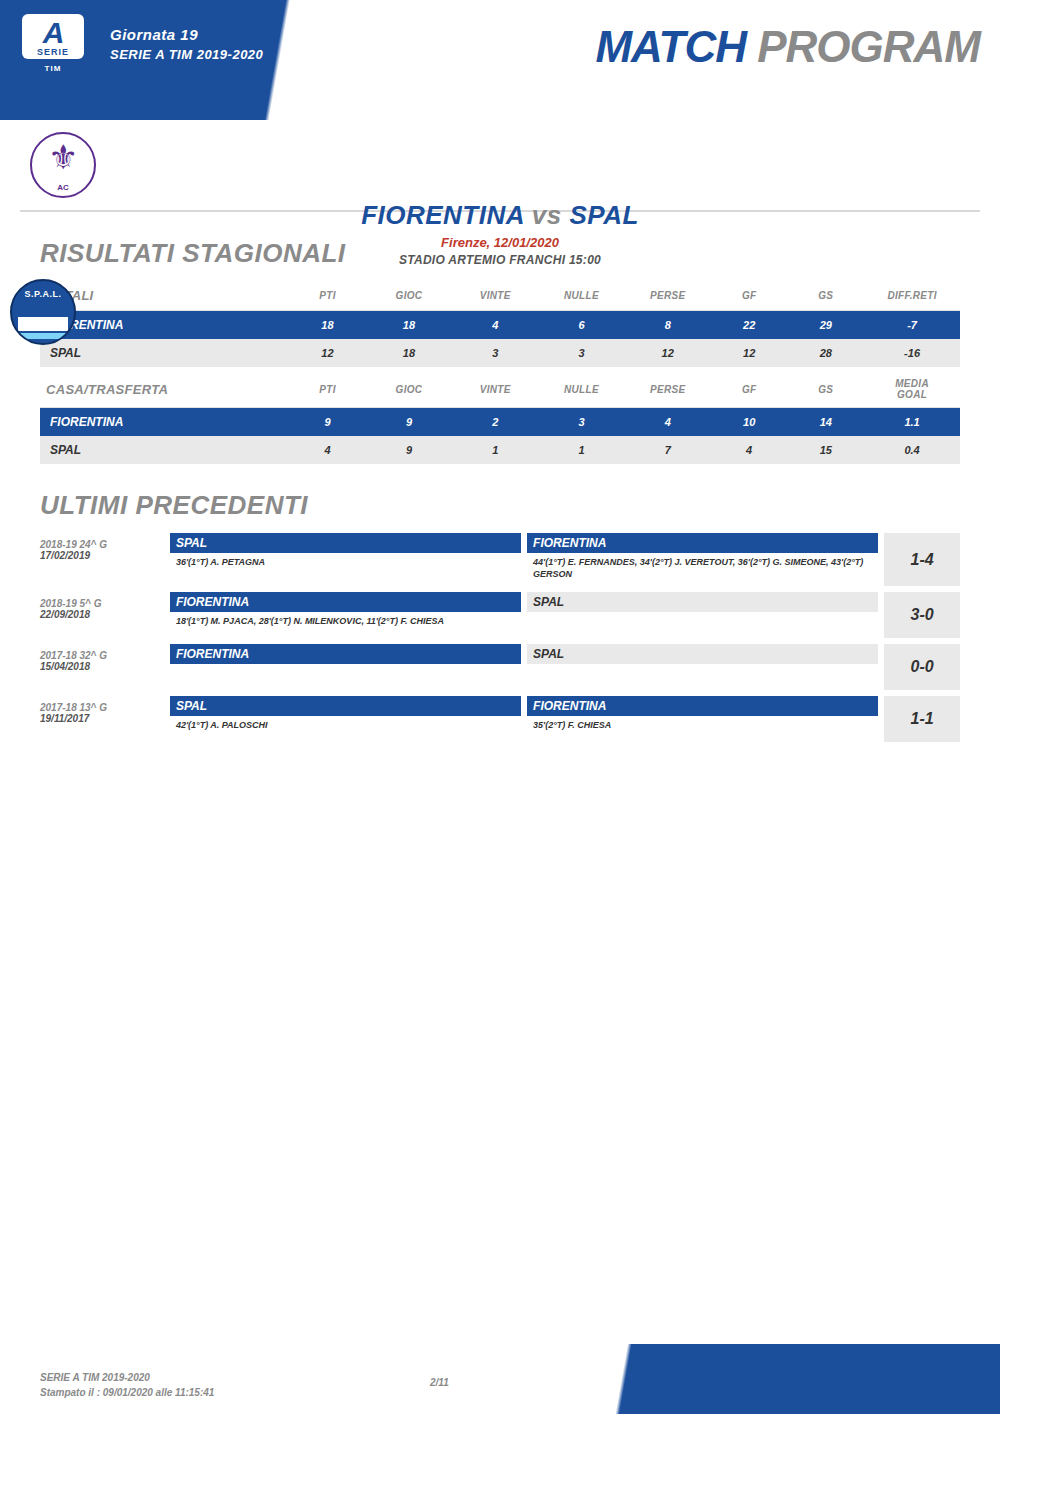A SERIE
TIM
Giornata 19
SERIE A TIM 2019-2020
MATCH PROGRAM
⚜ AC
FIORENTINA vs SPAL
Firenze, 12/01/2020
STADIO ARTEMIO FRANCHI 15:00
S.P.A.L.
RISULTATI STAGIONALI
| TOTALI | PTI | GIOC | VINTE | NULLE | PERSE | GF | GS | DIFF.RETI |
| --- | --- | --- | --- | --- | --- | --- | --- | --- |
| FIORENTINA | 18 | 18 | 4 | 6 | 8 | 22 | 29 | -7 |
| SPAL | 12 | 18 | 3 | 3 | 12 | 12 | 28 | -16 |
| CASA/TRASFERTA | PTI | GIOC | VINTE | NULLE | PERSE | GF | GS | MEDIA GOAL |
| FIORENTINA | 9 | 9 | 2 | 3 | 4 | 10 | 14 | 1.1 |
| SPAL | 4 | 9 | 1 | 1 | 7 | 4 | 15 | 0.4 |
ULTIMI PRECEDENTI
2018-19 24^ G
17/02/2019
SPAL
36'(1°T) A. PETAGNA
FIORENTINA
44'(1°T) E. FERNANDES, 34'(2°T) J. VERETOUT, 36'(2°T) G. SIMEONE, 43'(2°T) GERSON
1-4
2018-19 5^ G
22/09/2018
FIORENTINA
18'(1°T) M. PJACA, 28'(1°T) N. MILENKOVIC, 11'(2°T) F. CHIESA
SPAL
3-0
2017-18 32^ G
15/04/2018
FIORENTINA
SPAL
0-0
2017-18 13^ G
19/11/2017
SPAL
42'(1°T) A. PALOSCHI
FIORENTINA
35'(2°T) F. CHIESA
1-1
SERIE A TIM 2019-2020
Stampato il : 09/01/2020 alle 11:15:41
2/11